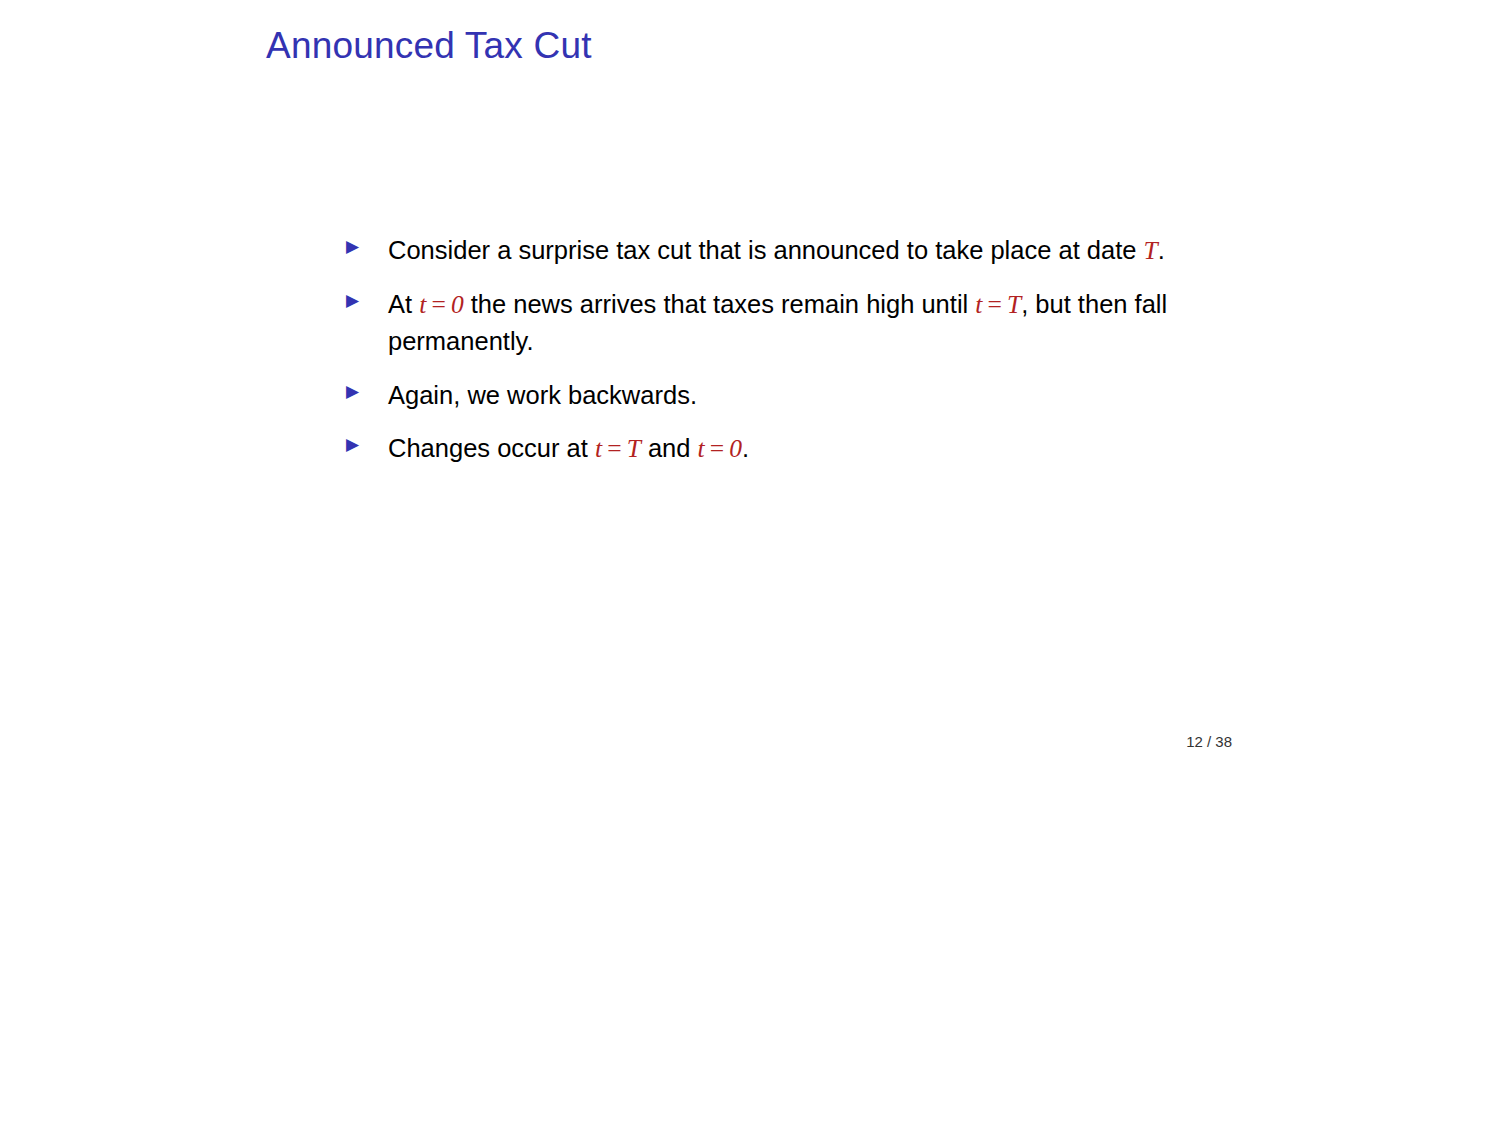Announced Tax Cut
Consider a surprise tax cut that is announced to take place at date T.
At t = 0 the news arrives that taxes remain high until t = T, but then fall permanently.
Again, we work backwards.
Changes occur at t = T and t = 0.
12 / 38